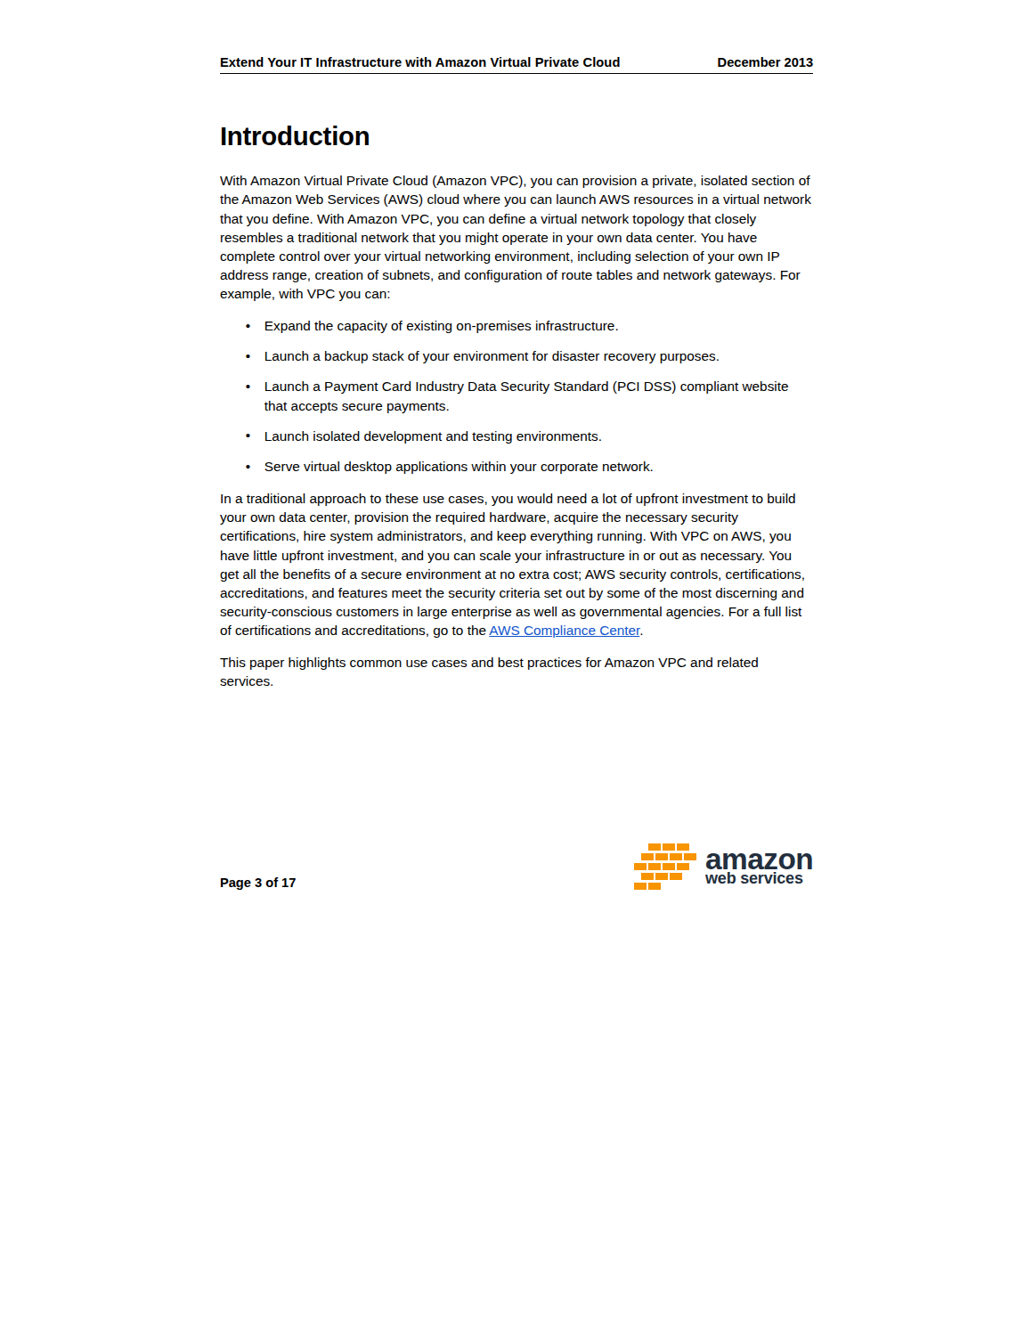Extend Your IT Infrastructure with Amazon Virtual Private Cloud December 2013
Introduction
With Amazon Virtual Private Cloud (Amazon VPC), you can provision a private, isolated section of the Amazon Web Services (AWS) cloud where you can launch AWS resources in a virtual network that you define. With Amazon VPC, you can define a virtual network topology that closely resembles a traditional network that you might operate in your own data center. You have complete control over your virtual networking environment, including selection of your own IP address range, creation of subnets, and configuration of route tables and network gateways. For example, with VPC you can:
Expand the capacity of existing on-premises infrastructure.
Launch a backup stack of your environment for disaster recovery purposes.
Launch a Payment Card Industry Data Security Standard (PCI DSS) compliant website that accepts secure payments.
Launch isolated development and testing environments.
Serve virtual desktop applications within your corporate network.
In a traditional approach to these use cases, you would need a lot of upfront investment to build your own data center, provision the required hardware, acquire the necessary security certifications, hire system administrators, and keep everything running. With VPC on AWS, you have little upfront investment, and you can scale your infrastructure in or out as necessary. You get all the benefits of a secure environment at no extra cost; AWS security controls, certifications, accreditations, and features meet the security criteria set out by some of the most discerning and security-conscious customers in large enterprise as well as governmental agencies. For a full list of certifications and accreditations, go to the AWS Compliance Center.
This paper highlights common use cases and best practices for Amazon VPC and related services.
Page 3 of 17 amazon web services